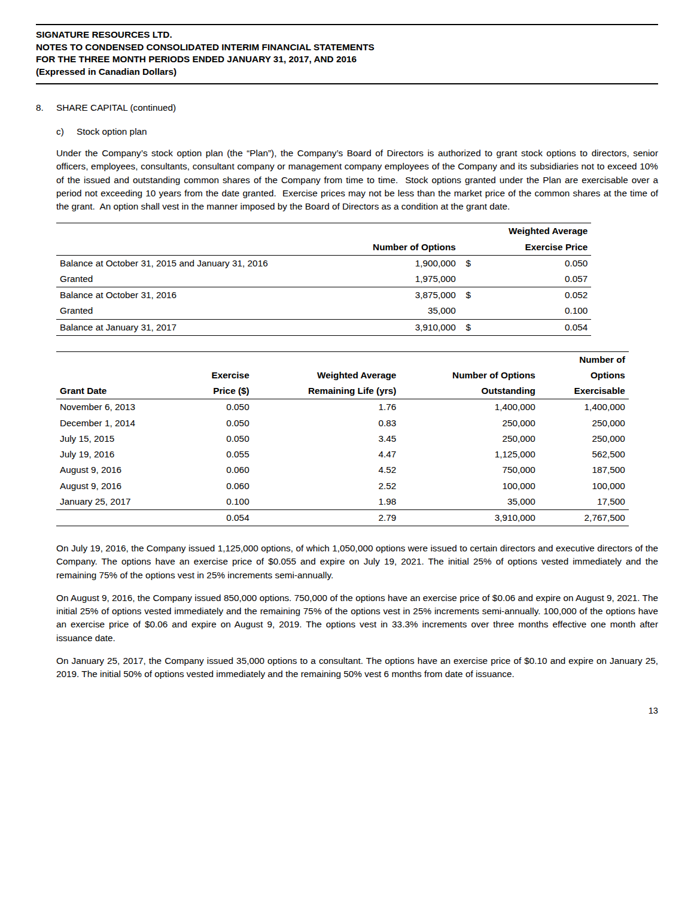SIGNATURE RESOURCES LTD.
NOTES TO CONDENSED CONSOLIDATED INTERIM FINANCIAL STATEMENTS
FOR THE THREE MONTH PERIODS ENDED JANUARY 31, 2017, AND 2016
(Expressed in Canadian Dollars)
8. SHARE CAPITAL (continued)
c) Stock option plan
Under the Company’s stock option plan (the “Plan”), the Company’s Board of Directors is authorized to grant stock options to directors, senior officers, employees, consultants, consultant company or management company employees of the Company and its subsidiaries not to exceed 10% of the issued and outstanding common shares of the Company from time to time. Stock options granted under the Plan are exercisable over a period not exceeding 10 years from the date granted. Exercise prices may not be less than the market price of the common shares at the time of the grant. An option shall vest in the manner imposed by the Board of Directors as a condition at the grant date.
| | | | Weighted Average |
| | Number of Options | | Exercise Price |
| Balance at October 31, 2015 and January 31, 2016 | 1,900,000 | $ | 0.050 |
| Granted | 1,975,000 | | 0.057 |
| Balance at October 31, 2016 | 3,875,000 | $ | 0.052 |
| Granted | 35,000 | | 0.100 |
| Balance at January 31, 2017 | 3,910,000 | $ | 0.054 |
| | | | | Number of |
| | Exercise | Weighted Average | Number of Options | Options |
| Grant Date | Price ($) | Remaining Life (yrs) | Outstanding | Exercisable |
| November 6, 2013 | 0.050 | 1.76 | 1,400,000 | 1,400,000 |
| December 1, 2014 | 0.050 | 0.83 | 250,000 | 250,000 |
| July 15, 2015 | 0.050 | 3.45 | 250,000 | 250,000 |
| July 19, 2016 | 0.055 | 4.47 | 1,125,000 | 562,500 |
| August 9, 2016 | 0.060 | 4.52 | 750,000 | 187,500 |
| August 9, 2016 | 0.060 | 2.52 | 100,000 | 100,000 |
| January 25, 2017 | 0.100 | 1.98 | 35,000 | 17,500 |
| | 0.054 | 2.79 | 3,910,000 | 2,767,500 |
On July 19, 2016, the Company issued 1,125,000 options, of which 1,050,000 options were issued to certain directors and executive directors of the Company. The options have an exercise price of $0.055 and expire on July 19, 2021. The initial 25% of options vested immediately and the remaining 75% of the options vest in 25% increments semi-annually.
On August 9, 2016, the Company issued 850,000 options. 750,000 of the options have an exercise price of $0.06 and expire on August 9, 2021. The initial 25% of options vested immediately and the remaining 75% of the options vest in 25% increments semi-annually. 100,000 of the options have an exercise price of $0.06 and expire on August 9, 2019. The options vest in 33.3% increments over three months effective one month after issuance date.
On January 25, 2017, the Company issued 35,000 options to a consultant. The options have an exercise price of $0.10 and expire on January 25, 2019. The initial 50% of options vested immediately and the remaining 50% vest 6 months from date of issuance.
13